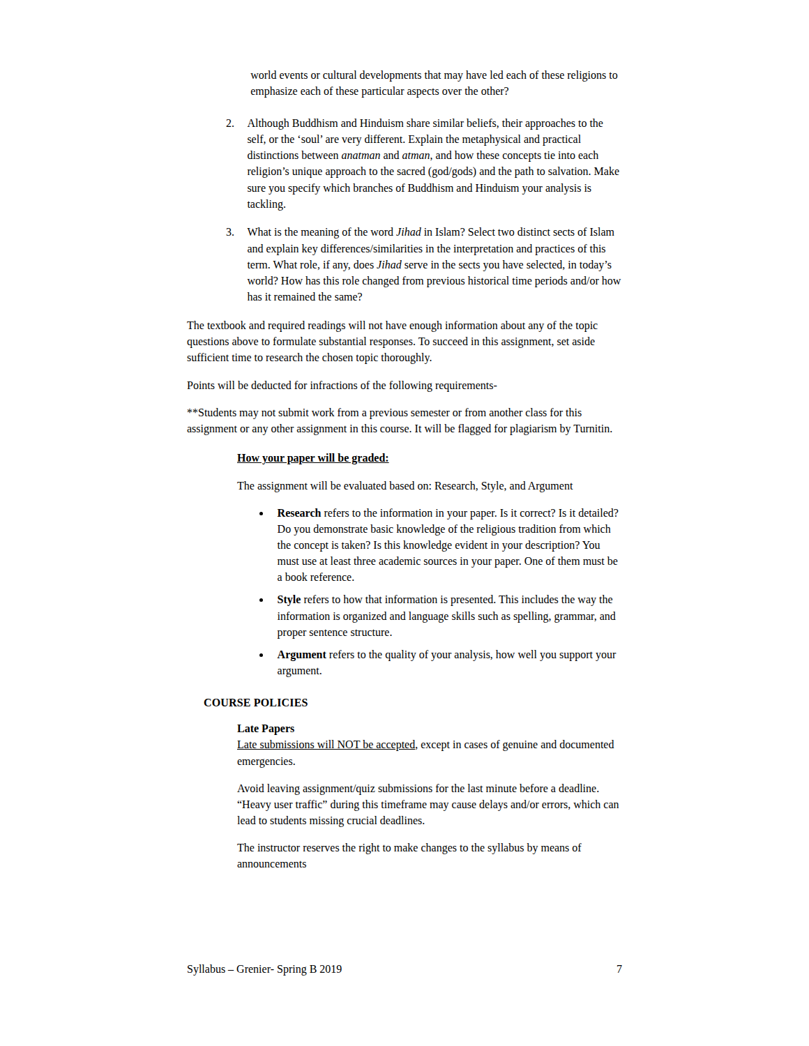world events or cultural developments that may have led each of these religions to emphasize each of these particular aspects over the other?
Although Buddhism and Hinduism share similar beliefs, their approaches to the self, or the ‘soul’ are very different. Explain the metaphysical and practical distinctions between anatman and atman, and how these concepts tie into each religion’s unique approach to the sacred (god/gods) and the path to salvation. Make sure you specify which branches of Buddhism and Hinduism your analysis is tackling.
What is the meaning of the word Jihad in Islam? Select two distinct sects of Islam and explain key differences/similarities in the interpretation and practices of this term. What role, if any, does Jihad serve in the sects you have selected, in today’s world? How has this role changed from previous historical time periods and/or how has it remained the same?
The textbook and required readings will not have enough information about any of the topic questions above to formulate substantial responses. To succeed in this assignment, set aside sufficient time to research the chosen topic thoroughly.
Points will be deducted for infractions of the following requirements-
**Students may not submit work from a previous semester or from another class for this assignment or any other assignment in this course. It will be flagged for plagiarism by Turnitin.
How your paper will be graded:
The assignment will be evaluated based on: Research, Style, and Argument
Research refers to the information in your paper. Is it correct? Is it detailed? Do you demonstrate basic knowledge of the religious tradition from which the concept is taken? Is this knowledge evident in your description? You must use at least three academic sources in your paper. One of them must be a book reference.
Style refers to how that information is presented. This includes the way the information is organized and language skills such as spelling, grammar, and proper sentence structure.
Argument refers to the quality of your analysis, how well you support your argument.
COURSE POLICIES
Late Papers
Late submissions will NOT be accepted, except in cases of genuine and documented emergencies.
Avoid leaving assignment/quiz submissions for the last minute before a deadline. “Heavy user traffic” during this timeframe may cause delays and/or errors, which can lead to students missing crucial deadlines.
The instructor reserves the right to make changes to the syllabus by means of announcements
Syllabus – Grenier- Spring B 2019 7